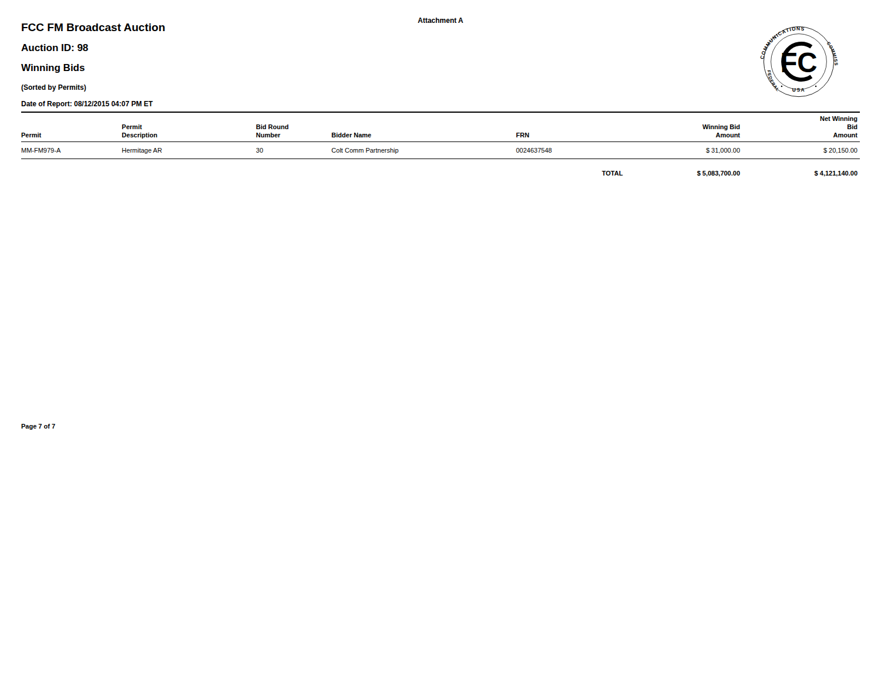Attachment A
COMMUNICATIONS COMMISSION FEDERAL USA FC
FCC FM Broadcast Auction
Auction ID: 98
Winning Bids
(Sorted by Permits)
Date of Report: 08/12/2015 04:07 PM ET
| Permit | Permit Description | Bid Round Number | Bidder Name | FRN | Winning Bid Amount | Net Winning Bid Amount |
| --- | --- | --- | --- | --- | --- | --- |
| MM-FM979-A | Hermitage AR | 30 | Colt Comm Partnership | 0024637548 | $ 31,000.00 | $ 20,150.00 |
| | TOTAL | $ 5,083,700.00 | $ 4,121,140.00 |
Page 7 of 7